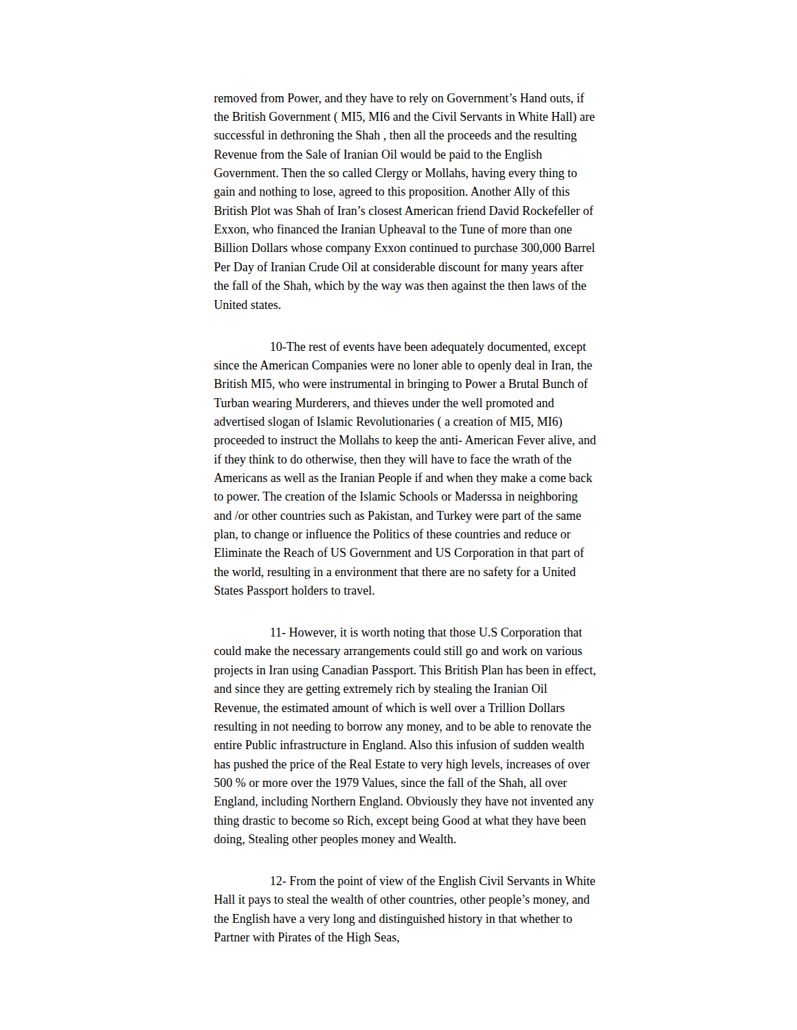removed from Power, and they have to rely on Government’s Hand outs, if the British Government ( MI5, MI6 and the Civil Servants in White Hall) are successful in dethroning the Shah , then all the proceeds and the resulting Revenue from the Sale of Iranian Oil would be paid to the English Government. Then the so called Clergy or Mollahs, having every thing to gain and nothing to lose, agreed to this proposition. Another Ally of this British Plot was Shah of Iran’s closest American friend David Rockefeller of Exxon, who financed the Iranian Upheaval to the Tune of more than one Billion Dollars whose company Exxon continued to purchase 300,000 Barrel Per Day of Iranian Crude Oil at considerable discount for many years after the fall of the Shah, which by the way was then against the then laws of the United states.
10-The rest of events have been adequately documented, except since the American Companies were no loner able to openly deal in Iran, the British MI5, who were instrumental in bringing to Power a Brutal Bunch of Turban wearing Murderers, and thieves under the well promoted and advertised slogan of Islamic Revolutionaries ( a creation of MI5, MI6) proceeded to instruct the Mollahs to keep the anti- American Fever alive, and if they think to do otherwise, then they will have to face the wrath of the Americans as well as the Iranian People if and when they make a come back to power. The creation of the Islamic Schools or Maderssa in neighboring and /or other countries such as Pakistan, and Turkey were part of the same plan, to change or influence the Politics of these countries and reduce or Eliminate the Reach of US Government and US Corporation in that part of the world, resulting in a environment that there are no safety for a United States Passport holders to travel.
11- However, it is worth noting that those U.S Corporation that could make the necessary arrangements could still go and work on various projects in Iran using Canadian Passport. This British Plan has been in effect, and since they are getting extremely rich by stealing the Iranian Oil Revenue, the estimated amount of which is well over a Trillion Dollars resulting in not needing to borrow any money, and to be able to renovate the entire Public infrastructure in England. Also this infusion of sudden wealth has pushed the price of the Real Estate to very high levels, increases of over 500 % or more over the 1979 Values, since the fall of the Shah, all over England, including Northern England. Obviously they have not invented any thing drastic to become so Rich, except being Good at what they have been doing, Stealing other peoples money and Wealth.
12- From the point of view of the English Civil Servants in White Hall it pays to steal the wealth of other countries, other people’s money, and the English have a very long and distinguished history in that whether to Partner with Pirates of the High Seas,